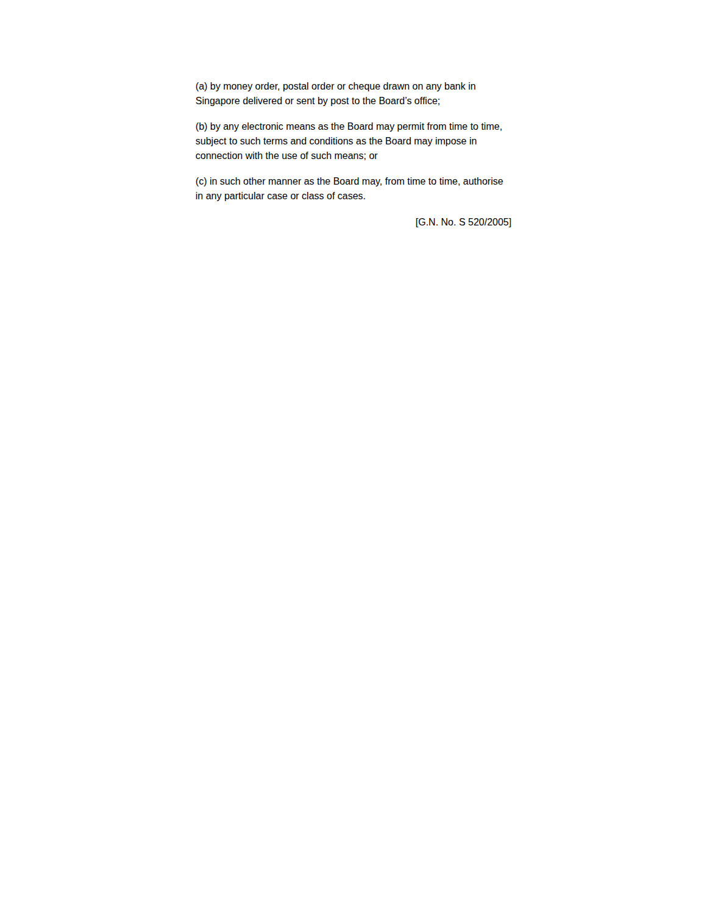(a) by money order, postal order or cheque drawn on any bank in Singapore delivered or sent by post to the Board’s office;
(b) by any electronic means as the Board may permit from time to time, subject to such terms and conditions as the Board may impose in connection with the use of such means; or
(c) in such other manner as the Board may, from time to time, authorise in any particular case or class of cases.
[G.N. No. S 520/2005]